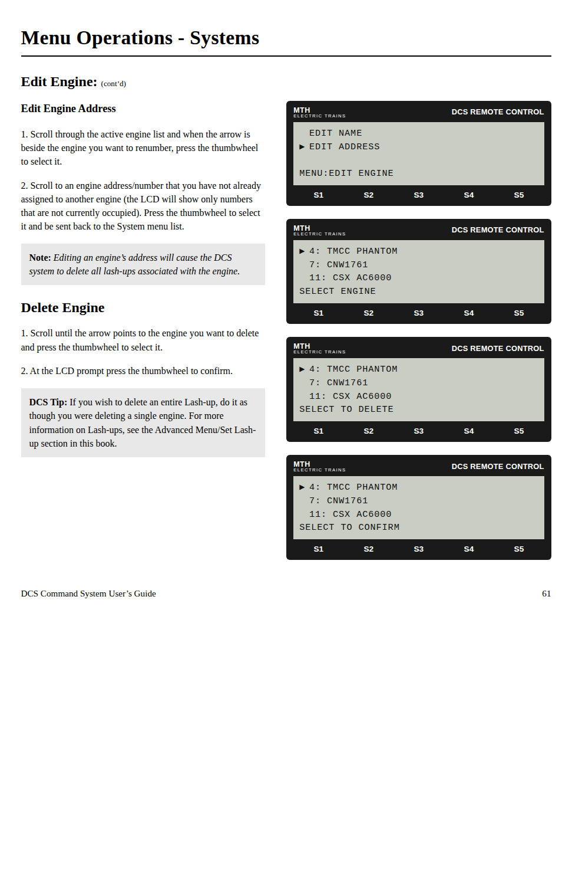Menu Operations - Systems
Edit Engine: (cont’d)
Edit Engine Address
1. Scroll through the active engine list and when the arrow is beside the engine you want to renumber, press the thumbwheel to select it.
2. Scroll to an engine address/number that you have not already assigned to another engine (the LCD will show only numbers that are not currently occupied). Press the thumbwheel to select it and be sent back to the System menu list.
Note: Editing an engine’s address will cause the DCS system to delete all lash-ups associated with the engine.
Delete Engine
1. Scroll until the arrow points to the engine you want to delete and press the thumbwheel to select it.
2. At the LCD prompt press the thumbwheel to confirm.
DCS Tip: If you wish to delete an entire Lash-up, do it as though you were deleting a single engine. For more information on Lash-ups, see the Advanced Menu/Set Lash-up section in this book.
MTHELECTRIC TRAINS
DCS REMOTE CONTROL
EDIT NAME
▶EDIT ADDRESS
MENU:EDIT ENGINE
S1 S2 S3 S4 S5
MTHELECTRIC TRAINS
DCS REMOTE CONTROL
▶4: TMCC PHANTOM
7: CNW1761
11: CSX AC6000
SELECT ENGINE
S1 S2 S3 S4 S5
MTHELECTRIC TRAINS
DCS REMOTE CONTROL
▶4: TMCC PHANTOM
7: CNW1761
11: CSX AC6000
SELECT TO DELETE
S1 S2 S3 S4 S5
MTHELECTRIC TRAINS
DCS REMOTE CONTROL
▶4: TMCC PHANTOM
7: CNW1761
11: CSX AC6000
SELECT TO CONFIRM
S1 S2 S3 S4 S5
DCS Command System User’s Guide 61